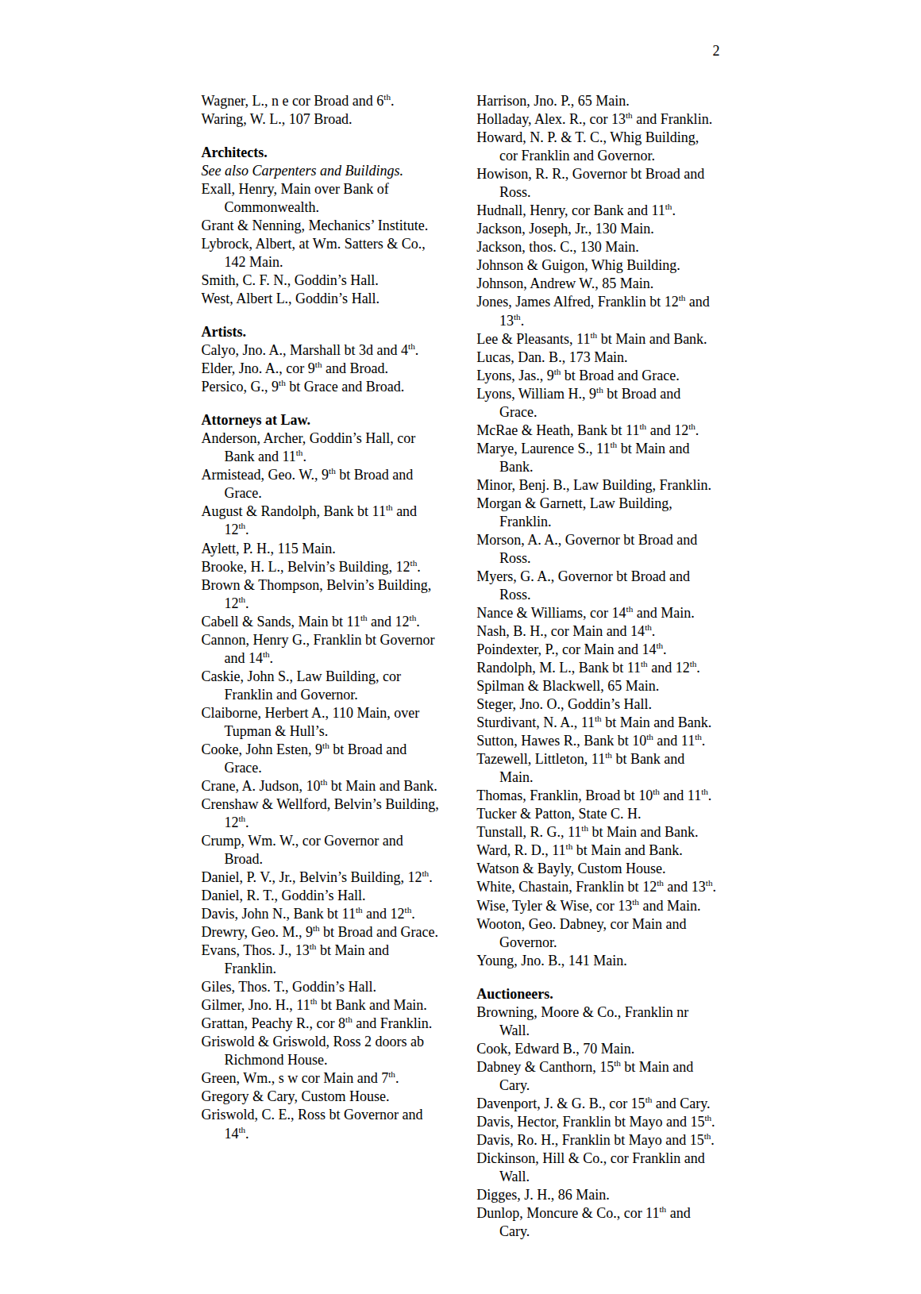2
Wagner, L., n e cor Broad and 6th.
Waring, W. L., 107 Broad.
Architects.
See also Carpenters and Buildings.
Exall, Henry, Main over Bank of Commonwealth.
Grant & Nenning, Mechanics’ Institute.
Lybrock, Albert, at Wm. Satters & Co., 142 Main.
Smith, C. F. N., Goddin’s Hall.
West, Albert L., Goddin’s Hall.
Artists.
Calyo, Jno. A., Marshall bt 3d and 4th.
Elder, Jno. A., cor 9th and Broad.
Persico, G., 9th bt Grace and Broad.
Attorneys at Law.
Anderson, Archer, Goddin’s Hall, cor Bank and 11th.
Armistead, Geo. W., 9th bt Broad and Grace.
August & Randolph, Bank bt 11th and 12th.
Aylett, P. H., 115 Main.
Brooke, H. L., Belvin’s Building, 12th.
Brown & Thompson, Belvin’s Building, 12th.
Cabell & Sands, Main bt 11th and 12th.
Cannon, Henry G., Franklin bt Governor and 14th.
Caskie, John S., Law Building, cor Franklin and Governor.
Claiborne, Herbert A., 110 Main, over Tupman & Hull’s.
Cooke, John Esten, 9th bt Broad and Grace.
Crane, A. Judson, 10th bt Main and Bank.
Crenshaw & Wellford, Belvin’s Building, 12th.
Crump, Wm. W., cor Governor and Broad.
Daniel, P. V., Jr., Belvin’s Building, 12th.
Daniel, R. T., Goddin’s Hall.
Davis, John N., Bank bt 11th and 12th.
Drewry, Geo. M., 9th bt Broad and Grace.
Evans, Thos. J., 13th bt Main and Franklin.
Giles, Thos. T., Goddin’s Hall.
Gilmer, Jno. H., 11th bt Bank and Main.
Grattan, Peachy R., cor 8th and Franklin.
Griswold & Griswold, Ross 2 doors ab Richmond House.
Green, Wm., s w cor Main and 7th.
Gregory & Cary, Custom House.
Griswold, C. E., Ross bt Governor and 14th.
Harrison, Jno. P., 65 Main.
Holladay, Alex. R., cor 13th and Franklin.
Howard, N. P. & T. C., Whig Building, cor Franklin and Governor.
Howison, R. R., Governor bt Broad and Ross.
Hudnall, Henry, cor Bank and 11th.
Jackson, Joseph, Jr., 130 Main.
Jackson, thos. C., 130 Main.
Johnson & Guigon, Whig Building.
Johnson, Andrew W., 85 Main.
Jones, James Alfred, Franklin bt 12th and 13th.
Lee & Pleasants, 11th bt Main and Bank.
Lucas, Dan. B., 173 Main.
Lyons, Jas., 9th bt Broad and Grace.
Lyons, William H., 9th bt Broad and Grace.
McRae & Heath, Bank bt 11th and 12th.
Marye, Laurence S., 11th bt Main and Bank.
Minor, Benj. B., Law Building, Franklin.
Morgan & Garnett, Law Building, Franklin.
Morson, A. A., Governor bt Broad and Ross.
Myers, G. A., Governor bt Broad and Ross.
Nance & Williams, cor 14th and Main.
Nash, B. H., cor Main and 14th.
Poindexter, P., cor Main and 14th.
Randolph, M. L., Bank bt 11th and 12th.
Spilman & Blackwell, 65 Main.
Steger, Jno. O., Goddin’s Hall.
Sturdivant, N. A., 11th bt Main and Bank.
Sutton, Hawes R., Bank bt 10th and 11th.
Tazewell, Littleton, 11th bt Bank and Main.
Thomas, Franklin, Broad bt 10th and 11th.
Tucker & Patton, State C. H.
Tunstall, R. G., 11th bt Main and Bank.
Ward, R. D., 11th bt Main and Bank.
Watson & Bayly, Custom House.
White, Chastain, Franklin bt 12th and 13th.
Wise, Tyler & Wise, cor 13th and Main.
Wooton, Geo. Dabney, cor Main and Governor.
Young, Jno. B., 141 Main.
Auctioneers.
Browning, Moore & Co., Franklin nr Wall.
Cook, Edward B., 70 Main.
Dabney & Canthorn, 15th bt Main and Cary.
Davenport, J. & G. B., cor 15th and Cary.
Davis, Hector, Franklin bt Mayo and 15th.
Davis, Ro. H., Franklin bt Mayo and 15th.
Dickinson, Hill & Co., cor Franklin and Wall.
Digges, J. H., 86 Main.
Dunlop, Moncure & Co., cor 11th and Cary.